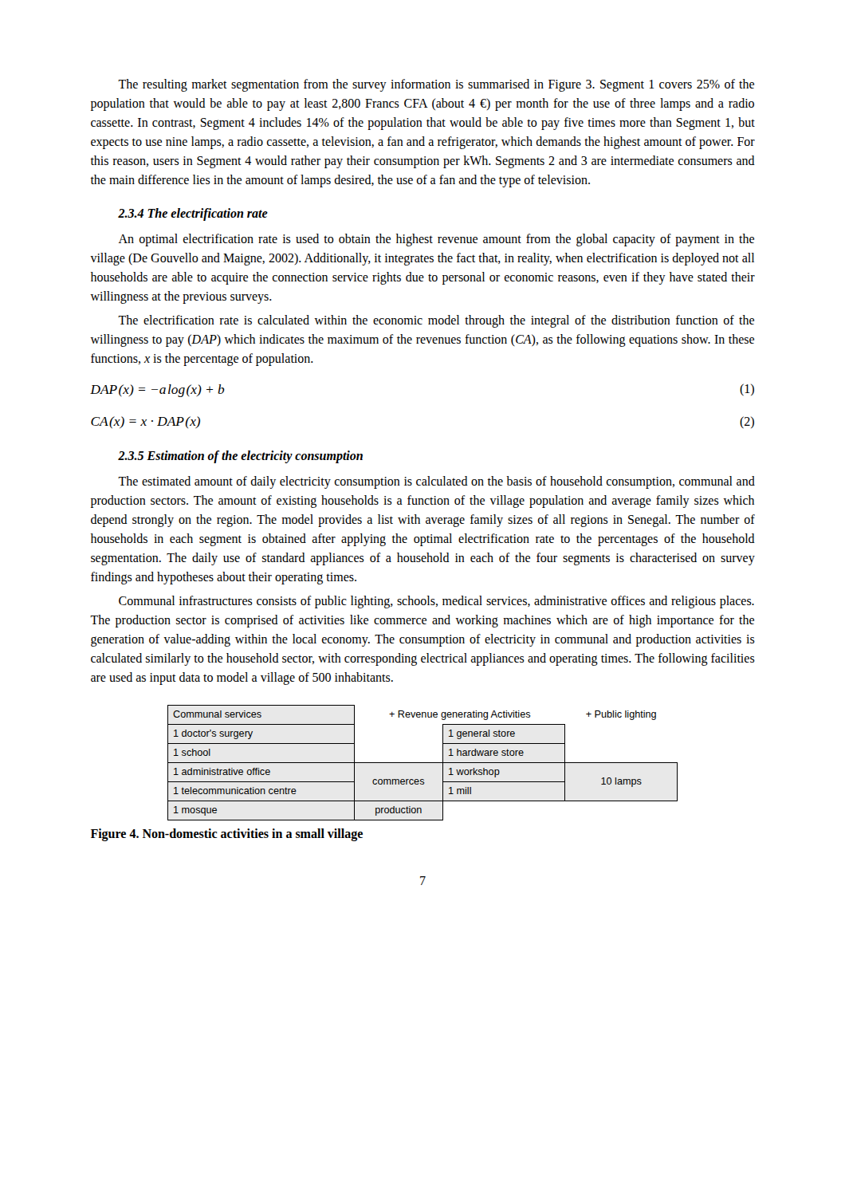The resulting market segmentation from the survey information is summarised in Figure 3. Segment 1 covers 25% of the population that would be able to pay at least 2,800 Francs CFA (about 4 €) per month for the use of three lamps and a radio cassette. In contrast, Segment 4 includes 14% of the population that would be able to pay five times more than Segment 1, but expects to use nine lamps, a radio cassette, a television, a fan and a refrigerator, which demands the highest amount of power. For this reason, users in Segment 4 would rather pay their consumption per kWh. Segments 2 and 3 are intermediate consumers and the main difference lies in the amount of lamps desired, the use of a fan and the type of television.
2.3.4 The electrification rate
An optimal electrification rate is used to obtain the highest revenue amount from the global capacity of payment in the village (De Gouvello and Maigne, 2002). Additionally, it integrates the fact that, in reality, when electrification is deployed not all households are able to acquire the connection service rights due to personal or economic reasons, even if they have stated their willingness at the previous surveys.
The electrification rate is calculated within the economic model through the integral of the distribution function of the willingness to pay (DAP) which indicates the maximum of the revenues function (CA), as the following equations show. In these functions, x is the percentage of population.
DAP (x) = −a log (x) + b (1)
CA (x) = x · DAP (x) (2)
2.3.5 Estimation of the electricity consumption
The estimated amount of daily electricity consumption is calculated on the basis of household consumption, communal and production sectors. The amount of existing households is a function of the village population and average family sizes which depend strongly on the region. The model provides a list with average family sizes of all regions in Senegal. The number of households in each segment is obtained after applying the optimal electrification rate to the percentages of the household segmentation. The daily use of standard appliances of a household in each of the four segments is characterised on survey findings and hypotheses about their operating times.
Communal infrastructures consists of public lighting, schools, medical services, administrative offices and religious places. The production sector is comprised of activities like commerce and working machines which are of high importance for the generation of value-adding within the local economy. The consumption of electricity in communal and production activities is calculated similarly to the household sector, with corresponding electrical appliances and operating times. The following facilities are used as input data to model a village of 500 inhabitants.
| Communal services | + Revenue generating Activities | + Public lighting |
| 1 doctor's surgery | | 1 general store | |
| 1 school | 1 hardware store |
| 1 administrative office | commerces | 1 workshop | 10 lamps |
| 1 telecommunication centre | 1 mill |
| 1 mosque | production | | |
Figure 4. Non-domestic activities in a small village
7